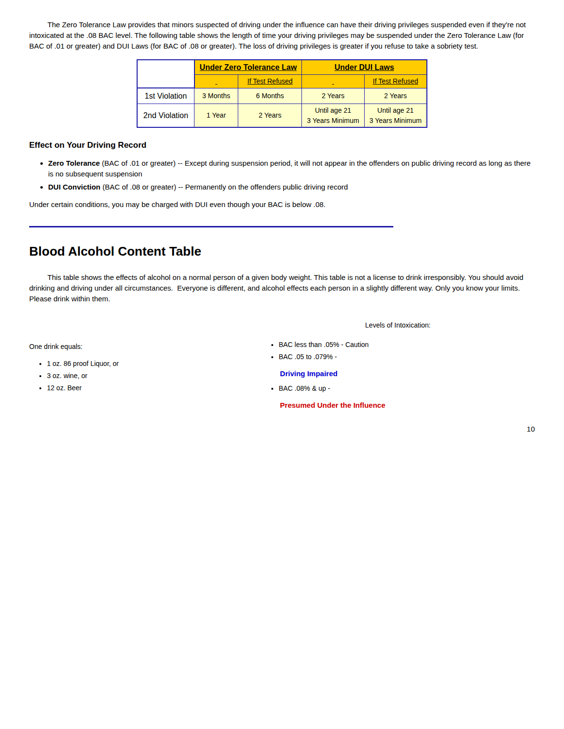The Zero Tolerance Law provides that minors suspected of driving under the influence can have their driving privileges suspended even if they're not intoxicated at the .08 BAC level. The following table shows the length of time your driving privileges may be suspended under the Zero Tolerance Law (for BAC of .01 or greater) and DUI Laws (for BAC of .08 or greater). The loss of driving privileges is greater if you refuse to take a sobriety test.
| | Under Zero Tolerance Law | Under DUI Laws |
| | If Test Refused | | If Test Refused |
| 1st Violation | 3 Months | 6 Months | 2 Years | 2 Years |
| 2nd Violation | 1 Year | 2 Years | Until age 21 3 Years Minimum | Until age 21 3 Years Minimum |
Effect on Your Driving Record
Zero Tolerance (BAC of .01 or greater) -- Except during suspension period, it will not appear in the offenders on public driving record as long as there is no subsequent suspension
DUI Conviction (BAC of .08 or greater) -- Permanently on the offenders public driving record
Under certain conditions, you may be charged with DUI even though your BAC is below .08.
Blood Alcohol Content Table
This table shows the effects of alcohol on a normal person of a given body weight. This table is not a license to drink irresponsibly. You should avoid drinking and driving under all circumstances. Everyone is different, and alcohol effects each person in a slightly different way. Only you know your limits. Please drink within them.
One drink equals:
1 oz. 86 proof Liquor, or
3 oz. wine, or
12 oz. Beer
Levels of Intoxication:
BAC less than .05% - Caution
BAC .05 to .079% -
Driving Impaired
BAC .08% & up -
Presumed Under the Influence
10